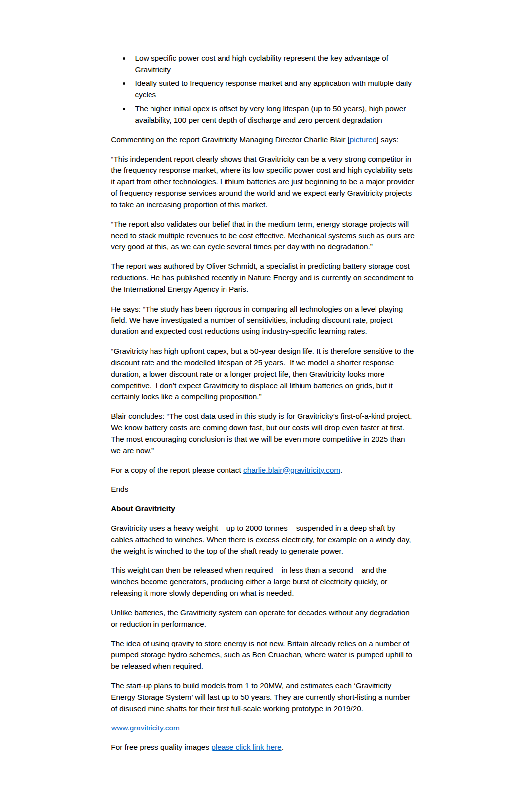Low specific power cost and high cyclability represent the key advantage of Gravitricity
Ideally suited to frequency response market and any application with multiple daily cycles
The higher initial opex is offset by very long lifespan (up to 50 years), high power availability, 100 per cent depth of discharge and zero percent degradation
Commenting on the report Gravitricity Managing Director Charlie Blair [pictured] says:
“This independent report clearly shows that Gravitricity can be a very strong competitor in the frequency response market, where its low specific power cost and high cyclability sets it apart from other technologies. Lithium batteries are just beginning to be a major provider of frequency response services around the world and we expect early Gravitricity projects to take an increasing proportion of this market.
“The report also validates our belief that in the medium term, energy storage projects will need to stack multiple revenues to be cost effective. Mechanical systems such as ours are very good at this, as we can cycle several times per day with no degradation.”
The report was authored by Oliver Schmidt, a specialist in predicting battery storage cost reductions. He has published recently in Nature Energy and is currently on secondment to the International Energy Agency in Paris.
He says: “The study has been rigorous in comparing all technologies on a level playing field. We have investigated a number of sensitivities, including discount rate, project duration and expected cost reductions using industry-specific learning rates.
“Gravitricty has high upfront capex, but a 50-year design life. It is therefore sensitive to the discount rate and the modelled lifespan of 25 years. If we model a shorter response duration, a lower discount rate or a longer project life, then Gravitricity looks more competitive. I don’t expect Gravitricity to displace all lithium batteries on grids, but it certainly looks like a compelling proposition.”
Blair concludes: “The cost data used in this study is for Gravitricity’s first-of-a-kind project. We know battery costs are coming down fast, but our costs will drop even faster at first. The most encouraging conclusion is that we will be even more competitive in 2025 than we are now.”
For a copy of the report please contact charlie.blair@gravitricity.com.
Ends
About Gravitricity
Gravitricity uses a heavy weight – up to 2000 tonnes – suspended in a deep shaft by cables attached to winches. When there is excess electricity, for example on a windy day, the weight is winched to the top of the shaft ready to generate power.
This weight can then be released when required – in less than a second – and the winches become generators, producing either a large burst of electricity quickly, or releasing it more slowly depending on what is needed.
Unlike batteries, the Gravitricity system can operate for decades without any degradation or reduction in performance.
The idea of using gravity to store energy is not new. Britain already relies on a number of pumped storage hydro schemes, such as Ben Cruachan, where water is pumped uphill to be released when required.
The start-up plans to build models from 1 to 20MW, and estimates each ‘Gravitricity Energy Storage System’ will last up to 50 years. They are currently short-listing a number of disused mine shafts for their first full-scale working prototype in 2019/20.
www.gravitricity.com
For free press quality images please click link here.